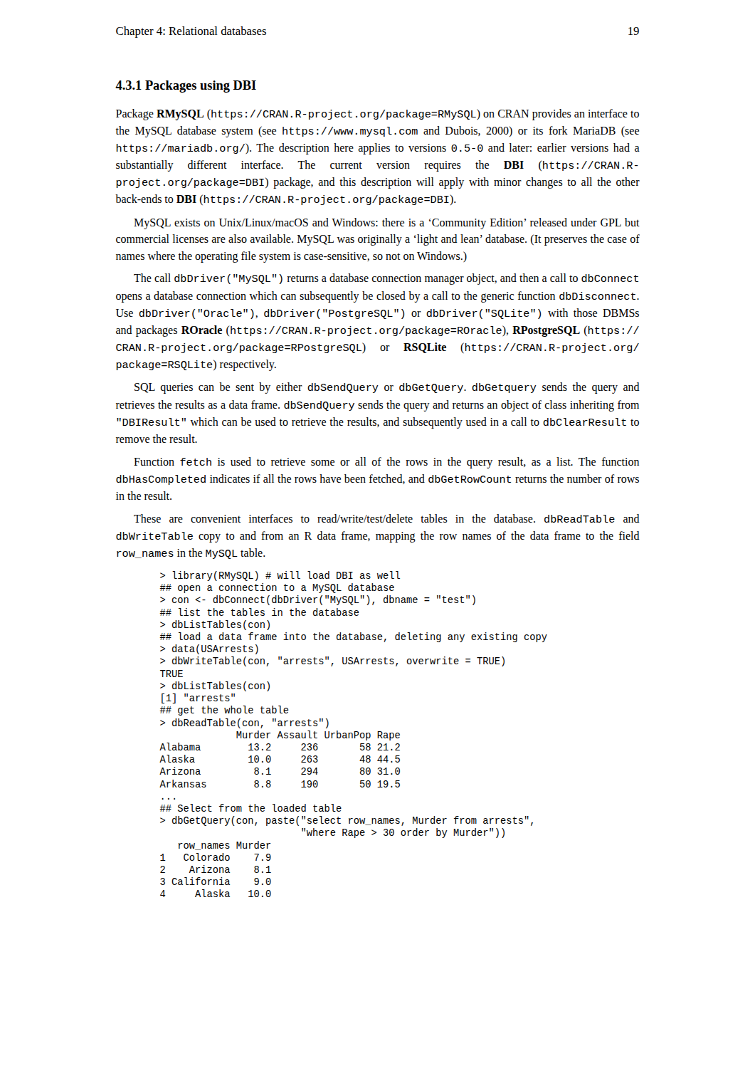Chapter 4: Relational databases 19
4.3.1 Packages using DBI
Package RMySQL (https://CRAN.R-project.org/package=RMySQL) on CRAN provides an interface to the MySQL database system (see https://www.mysql.com and Dubois, 2000) or its fork MariaDB (see https://mariadb.org/). The description here applies to versions 0.5-0 and later: earlier versions had a substantially different interface. The current version requires the DBI (https://CRAN.R-project.org/package=DBI) package, and this description will apply with minor changes to all the other back-ends to DBI (https://CRAN.R-project.org/package=DBI).
MySQL exists on Unix/Linux/macOS and Windows: there is a ‘Community Edition’ released under GPL but commercial licenses are also available. MySQL was originally a ‘light and lean’ database. (It preserves the case of names where the operating file system is case-sensitive, so not on Windows.)
The call dbDriver("MySQL") returns a database connection manager object, and then a call to dbConnect opens a database connection which can subsequently be closed by a call to the generic function dbDisconnect. Use dbDriver("Oracle"), dbDriver("PostgreSQL") or dbDriver("SQLite") with those DBMSs and packages ROracle (https://​CRAN.​R-project.​org/​package=ROracle), RPostgreSQL (https://​CRAN.​R-project.​org/​package=RPostgreSQL) or RSQLite (https://​CRAN.​R-project.​org/​package=RSQLite) respectively.
SQL queries can be sent by either dbSendQuery or dbGetQuery. dbGetquery sends the query and retrieves the results as a data frame. dbSendQuery sends the query and returns an object of class inheriting from "DBIResult" which can be used to retrieve the results, and subsequently used in a call to dbClearResult to remove the result.
Function fetch is used to retrieve some or all of the rows in the query result, as a list. The function dbHasCompleted indicates if all the rows have been fetched, and dbGetRowCount returns the number of rows in the result.
These are convenient interfaces to read/write/test/delete tables in the database. dbReadTable and dbWriteTable copy to and from an R data frame, mapping the row names of the data frame to the field row_names in the MySQL table.
> library(RMySQL) # will load DBI as well
## open a connection to a MySQL database
> con <- dbConnect(dbDriver("MySQL"), dbname = "test")
## list the tables in the database
> dbListTables(con)
## load a data frame into the database, deleting any existing copy
> data(USArrests)
> dbWriteTable(con, "arrests", USArrests, overwrite = TRUE)
TRUE
> dbListTables(con)
[1] "arrests"
## get the whole table
> dbReadTable(con, "arrests")
             Murder Assault UrbanPop Rape
Alabama        13.2     236       58 21.2
Alaska         10.0     263       48 44.5
Arizona         8.1     294       80 31.0
Arkansas        8.8     190       50 19.5
...
## Select from the loaded table
> dbGetQuery(con, paste("select row_names, Murder from arrests",
                        "where Rape > 30 order by Murder"))
   row_names Murder
1   Colorado    7.9
2    Arizona    8.1
3 California    9.0
4     Alaska   10.0